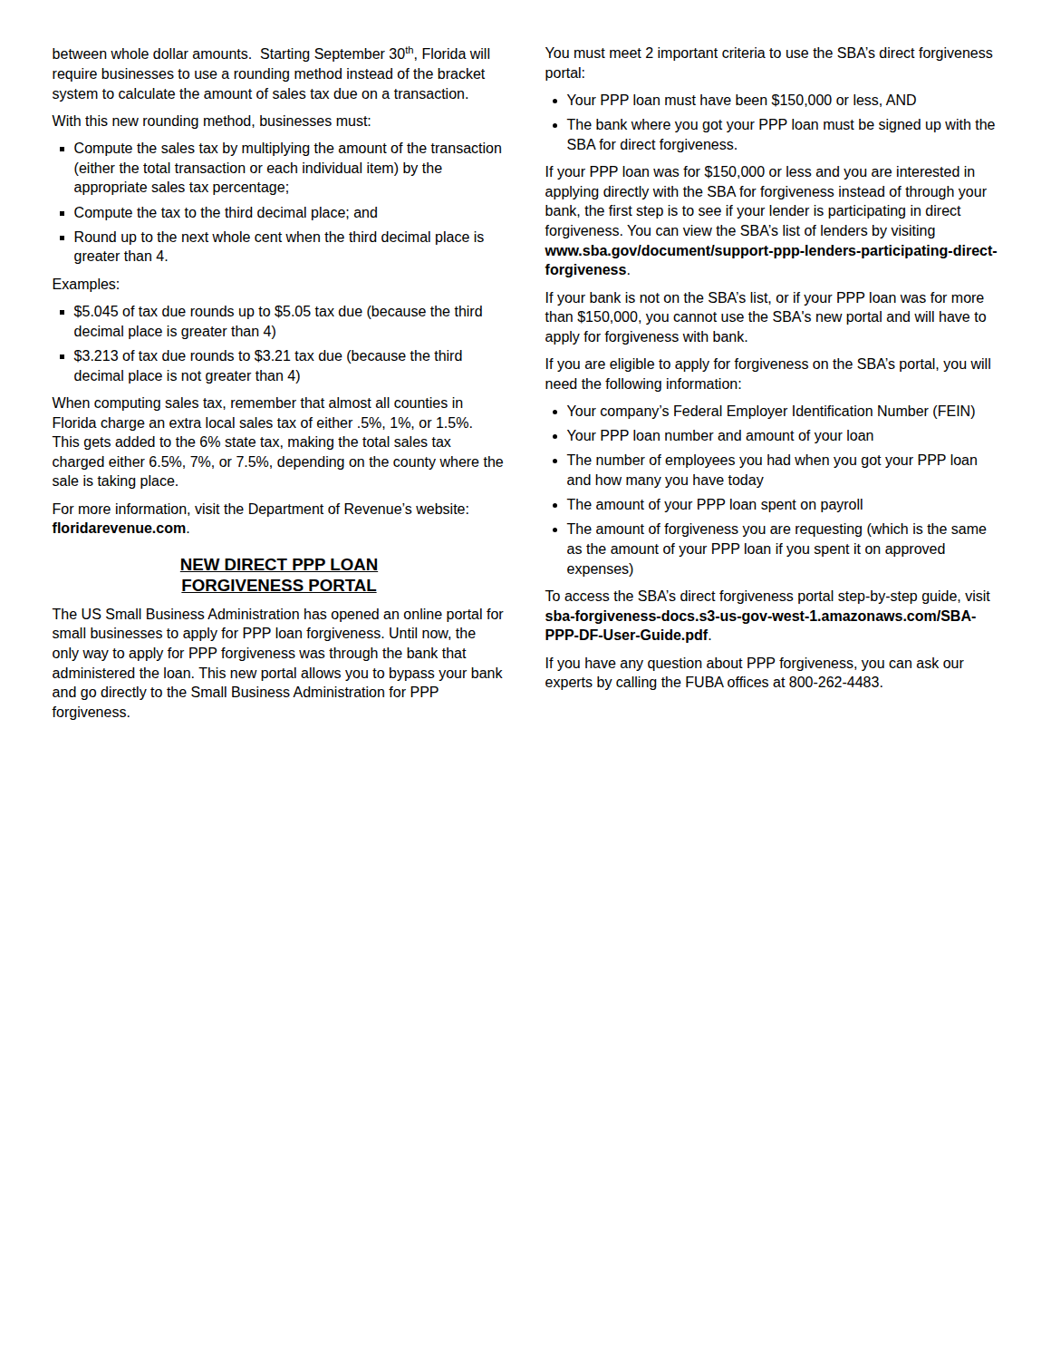between whole dollar amounts. Starting September 30th, Florida will require businesses to use a rounding method instead of the bracket system to calculate the amount of sales tax due on a transaction.
With this new rounding method, businesses must:
Compute the sales tax by multiplying the amount of the transaction (either the total transaction or each individual item) by the appropriate sales tax percentage;
Compute the tax to the third decimal place; and
Round up to the next whole cent when the third decimal place is greater than 4.
Examples:
$5.045 of tax due rounds up to $5.05 tax due (because the third decimal place is greater than 4)
$3.213 of tax due rounds to $3.21 tax due (because the third decimal place is not greater than 4)
When computing sales tax, remember that almost all counties in Florida charge an extra local sales tax of either .5%, 1%, or 1.5%. This gets added to the 6% state tax, making the total sales tax charged either 6.5%, 7%, or 7.5%, depending on the county where the sale is taking place.
For more information, visit the Department of Revenue’s website: floridarevenue.com.
NEW DIRECT PPP LOAN
FORGIVENESS PORTAL
The US Small Business Administration has opened an online portal for small businesses to apply for PPP loan forgiveness. Until now, the only way to apply for PPP forgiveness was through the bank that administered the loan. This new portal allows you to bypass your bank and go directly to the Small Business Administration for PPP forgiveness.
You must meet 2 important criteria to use the SBA’s direct forgiveness portal:
Your PPP loan must have been $150,000 or less, AND
The bank where you got your PPP loan must be signed up with the SBA for direct forgiveness.
If your PPP loan was for $150,000 or less and you are interested in applying directly with the SBA for forgiveness instead of through your bank, the first step is to see if your lender is participating in direct forgiveness. You can view the SBA’s list of lenders by visiting www.sba.gov/document/support-ppp-lenders-participating-direct-forgiveness.
If your bank is not on the SBA’s list, or if your PPP loan was for more than $150,000, you cannot use the SBA's new portal and will have to apply for forgiveness with bank.
If you are eligible to apply for forgiveness on the SBA’s portal, you will need the following information:
Your company’s Federal Employer Identification Number (FEIN)
Your PPP loan number and amount of your loan
The number of employees you had when you got your PPP loan and how many you have today
The amount of your PPP loan spent on payroll
The amount of forgiveness you are requesting (which is the same as the amount of your PPP loan if you spent it on approved expenses)
To access the SBA’s direct forgiveness portal step-by-step guide, visit sba-forgiveness-docs.s3-us-gov-west-1.amazonaws.com/SBA-PPP-DF-User-Guide.pdf.
If you have any question about PPP forgiveness, you can ask our experts by calling the FUBA offices at 800-262-4483.